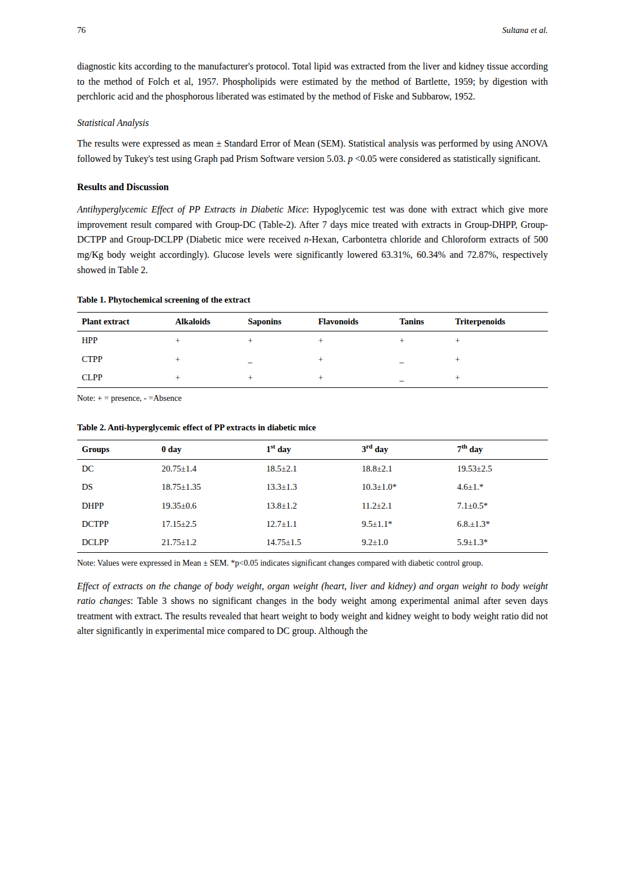76 Sultana et al.
diagnostic kits according to the manufacturer's protocol. Total lipid was extracted from the liver and kidney tissue according to the method of Folch et al, 1957. Phospholipids were estimated by the method of Bartlette, 1959; by digestion with perchloric acid and the phosphorous liberated was estimated by the method of Fiske and Subbarow, 1952.
Statistical Analysis
The results were expressed as mean ± Standard Error of Mean (SEM). Statistical analysis was performed by using ANOVA followed by Tukey's test using Graph pad Prism Software version 5.03. p <0.05 were considered as statistically significant.
Results and Discussion
Antihyperglycemic Effect of PP Extracts in Diabetic Mice: Hypoglycemic test was done with extract which give more improvement result compared with Group-DC (Table-2). After 7 days mice treated with extracts in Group-DHPP, Group-DCTPP and Group-DCLPP (Diabetic mice were received n-Hexan, Carbontetra chloride and Chloroform extracts of 500 mg/Kg body weight accordingly). Glucose levels were significantly lowered 63.31%, 60.34% and 72.87%, respectively showed in Table 2.
Table 1. Phytochemical screening of the extract
| Plant extract | Alkaloids | Saponins | Flavonoids | Tanins | Triterpenoids |
| --- | --- | --- | --- | --- | --- |
| HPP | + | + | + | + | + |
| CTPP | + | _ | + | _ | + |
| CLPP | + | + | + | _ | + |
Note: + = presence, - =Absence
Table 2. Anti-hyperglycemic effect of PP extracts in diabetic mice
| Groups | 0 day | 1 st day | 3 rd day | 7 th day |
| --- | --- | --- | --- | --- |
| DC | 20.75±1.4 | 18.5±2.1 | 18.8±2.1 | 19.53±2.5 |
| DS | 18.75±1.35 | 13.3±1.3 | 10.3±1.0* | 4.6±1.* |
| DHPP | 19.35±0.6 | 13.8±1.2 | 11.2±2.1 | 7.1±0.5* |
| DCTPP | 17.15±2.5 | 12.7±1.1 | 9.5±1.1* | 6.8.±1.3* |
| DCLPP | 21.75±1.2 | 14.75±1.5 | 9.2±1.0 | 5.9±1.3* |
Note: Values were expressed in Mean ± SEM. *p<0.05 indicates significant changes compared with diabetic control group.
Effect of extracts on the change of body weight, organ weight (heart, liver and kidney) and organ weight to body weight ratio changes: Table 3 shows no significant changes in the body weight among experimental animal after seven days treatment with extract. The results revealed that heart weight to body weight and kidney weight to body weight ratio did not alter significantly in experimental mice compared to DC group. Although the